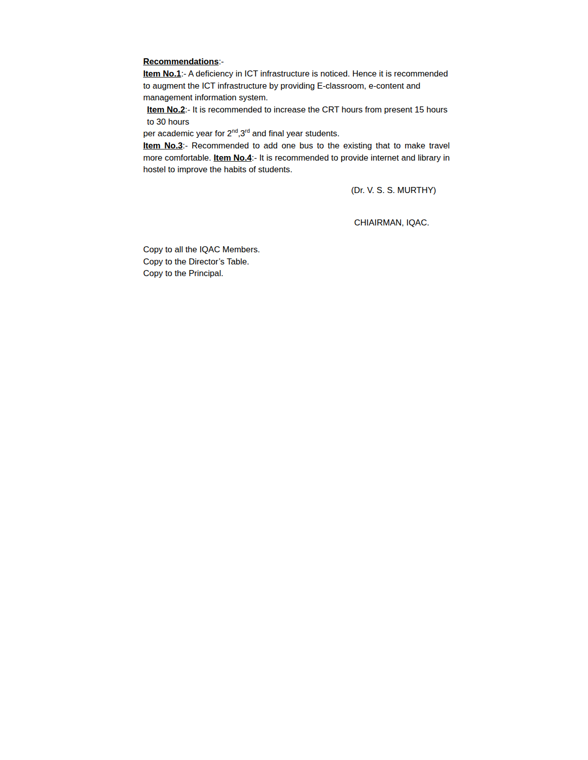Recommendations:-
Item No.1:- A deficiency in ICT infrastructure is noticed. Hence it is recommended to augment the ICT infrastructure by providing E-classroom, e-content and management information system.
Item No.2:- It is recommended to increase the CRT hours from present 15 hours to 30 hours
per academic year for 2nd,3rd and final year students.
Item No.3:- Recommended to add one bus to the existing that to make travel more comfortable. Item No.4:- It is recommended to provide internet and library in hostel to improve the habits of students.
(Dr. V. S. S. MURTHY)
CHIAIRMAN, IQAC.
Copy to all the IQAC Members.
Copy to the Director’s Table.
Copy to the Principal.